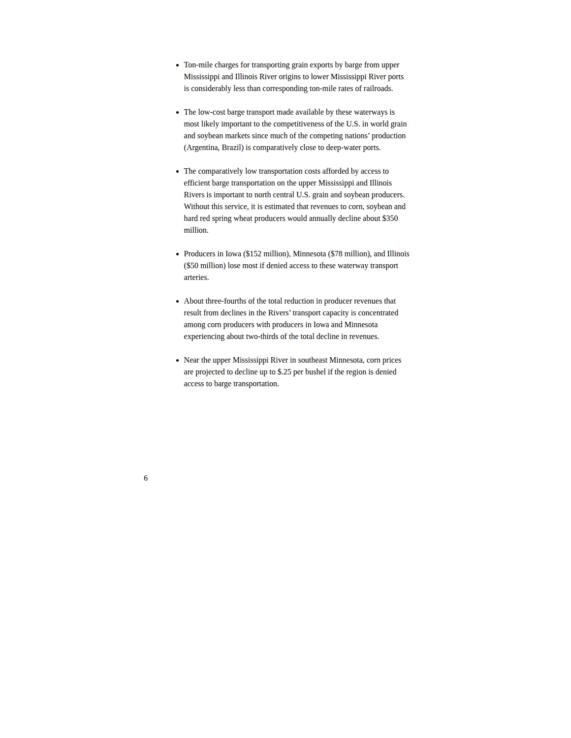Ton-mile charges for transporting grain exports by barge from upper Mississippi and Illinois River origins to lower Mississippi River ports is considerably less than corresponding ton-mile rates of railroads.
The low-cost barge transport made available by these waterways is most likely important to the competitiveness of the U.S. in world grain and soybean markets since much of the competing nations’ production (Argentina, Brazil) is comparatively close to deep-water ports.
The comparatively low transportation costs afforded by access to efficient barge transportation on the upper Mississippi and Illinois Rivers is important to north central U.S. grain and soybean producers. Without this service, it is estimated that revenues to corn, soybean and hard red spring wheat producers would annually decline about $350 million.
Producers in Iowa ($152 million), Minnesota ($78 million), and Illinois ($50 million) lose most if denied access to these waterway transport arteries.
About three-fourths of the total reduction in producer revenues that result from declines in the Rivers’ transport capacity is concentrated among corn producers with producers in Iowa and Minnesota experiencing about two-thirds of the total decline in revenues.
Near the upper Mississippi River in southeast Minnesota, corn prices are projected to decline up to $.25 per bushel if the region is denied access to barge transportation.
6